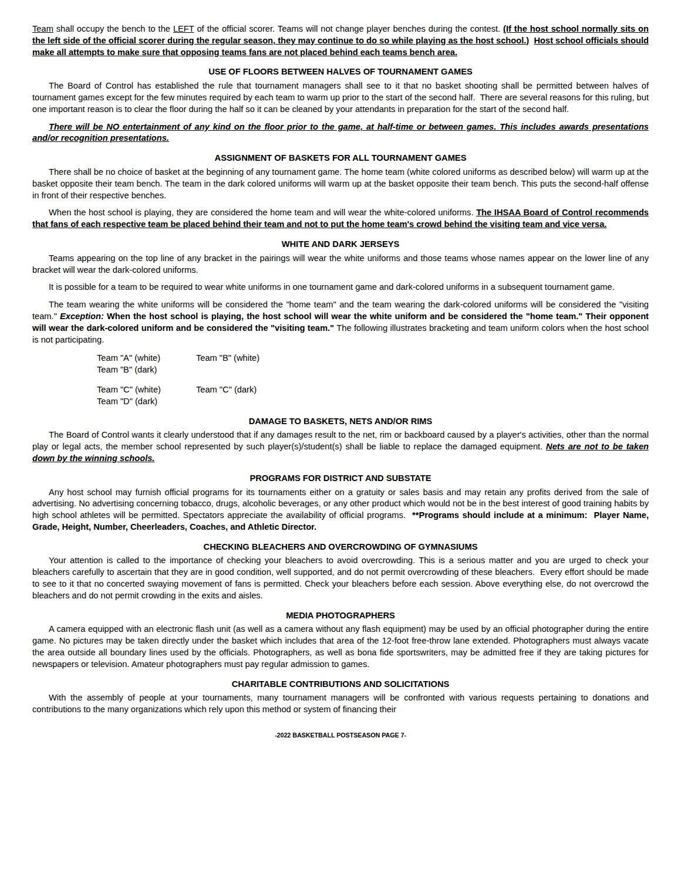Team shall occupy the bench to the LEFT of the official scorer. Teams will not change player benches during the contest. (If the host school normally sits on the left side of the official scorer during the regular season, they may continue to do so while playing as the host school.) Host school officials should make all attempts to make sure that opposing teams fans are not placed behind each teams bench area.
Use of Floors Between Halves of Tournament Games
The Board of Control has established the rule that tournament managers shall see to it that no basket shooting shall be permitted between halves of tournament games except for the few minutes required by each team to warm up prior to the start of the second half. There are several reasons for this ruling, but one important reason is to clear the floor during the half so it can be cleaned by your attendants in preparation for the start of the second half.
There will be NO entertainment of any kind on the floor prior to the game, at half-time or between games. This includes awards presentations and/or recognition presentations.
Assignment of Baskets for All Tournament Games
There shall be no choice of basket at the beginning of any tournament game. The home team (white colored uniforms as described below) will warm up at the basket opposite their team bench. The team in the dark colored uniforms will warm up at the basket opposite their team bench. This puts the second-half offense in front of their respective benches.
When the host school is playing, they are considered the home team and will wear the white-colored uniforms. The IHSAA Board of Control recommends that fans of each respective team be placed behind their team and not to put the home team's crowd behind the visiting team and vice versa.
White and Dark Jerseys
Teams appearing on the top line of any bracket in the pairings will wear the white uniforms and those teams whose names appear on the lower line of any bracket will wear the dark-colored uniforms.
It is possible for a team to be required to wear white uniforms in one tournament game and dark-colored uniforms in a subsequent tournament game.
The team wearing the white uniforms will be considered the "home team" and the team wearing the dark-colored uniforms will be considered the "visiting team." Exception: When the host school is playing, the host school will wear the white uniform and be considered the "home team." Their opponent will wear the dark-colored uniform and be considered the "visiting team." The following illustrates bracketing and team uniform colors when the host school is not participating.
| Team "A" (white) | Team "B" (white) |
| Team "B" (dark) | |
| Team "C" (white) | Team "C" (dark) |
| Team "D" (dark) | |
Damage to Baskets, Nets and/or Rims
The Board of Control wants it clearly understood that if any damages result to the net, rim or backboard caused by a player's activities, other than the normal play or legal acts, the member school represented by such player(s)/student(s) shall be liable to replace the damaged equipment. Nets are not to be taken down by the winning schools.
Programs for District and Substate
Any host school may furnish official programs for its tournaments either on a gratuity or sales basis and may retain any profits derived from the sale of advertising. No advertising concerning tobacco, drugs, alcoholic beverages, or any other product which would not be in the best interest of good training habits by high school athletes will be permitted. Spectators appreciate the availability of official programs. **Programs should include at a minimum: Player Name, Grade, Height, Number, Cheerleaders, Coaches, and Athletic Director.
Checking Bleachers and Overcrowding of Gymnasiums
Your attention is called to the importance of checking your bleachers to avoid overcrowding. This is a serious matter and you are urged to check your bleachers carefully to ascertain that they are in good condition, well supported, and do not permit overcrowding of these bleachers. Every effort should be made to see to it that no concerted swaying movement of fans is permitted. Check your bleachers before each session. Above everything else, do not overcrowd the bleachers and do not permit crowding in the exits and aisles.
Media Photographers
A camera equipped with an electronic flash unit (as well as a camera without any flash equipment) may be used by an official photographer during the entire game. No pictures may be taken directly under the basket which includes that area of the 12-foot free-throw lane extended. Photographers must always vacate the area outside all boundary lines used by the officials. Photographers, as well as bona fide sportswriters, may be admitted free if they are taking pictures for newspapers or television. Amateur photographers must pay regular admission to games.
Charitable Contributions and Solicitations
With the assembly of people at your tournaments, many tournament managers will be confronted with various requests pertaining to donations and contributions to the many organizations which rely upon this method or system of financing their
-2022 BASKETBALL POSTSEASON PAGE 7-